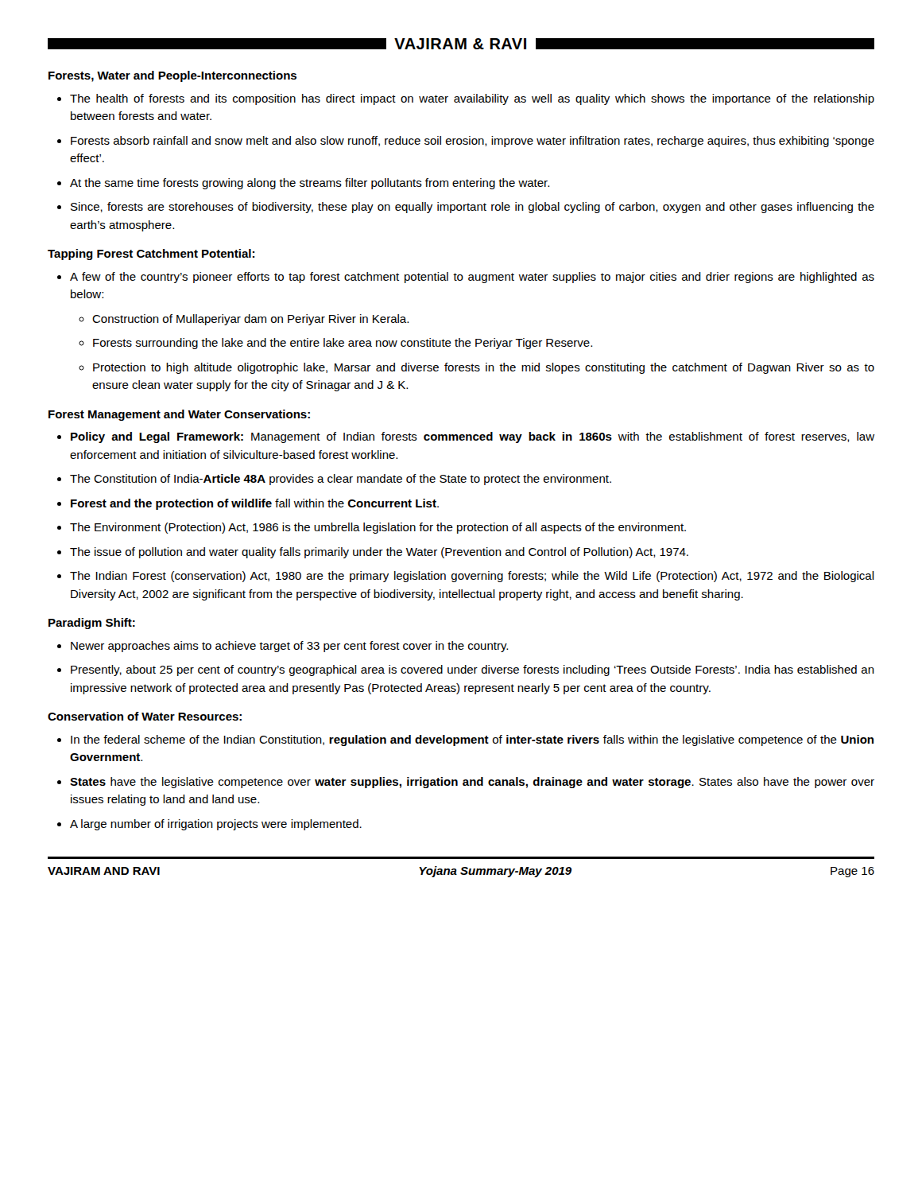VAJIRAM & RAVI
Forests, Water and People-Interconnections
The health of forests and its composition has direct impact on water availability as well as quality which shows the importance of the relationship between forests and water.
Forests absorb rainfall and snow melt and also slow runoff, reduce soil erosion, improve water infiltration rates, recharge aquires, thus exhibiting ‘sponge effect’.
At the same time forests growing along the streams filter pollutants from entering the water.
Since, forests are storehouses of biodiversity, these play on equally important role in global cycling of carbon, oxygen and other gases influencing the earth’s atmosphere.
Tapping Forest Catchment Potential:
A few of the country’s pioneer efforts to tap forest catchment potential to augment water supplies to major cities and drier regions are highlighted as below:
Construction of Mullaperiyar dam on Periyar River in Kerala.
Forests surrounding the lake and the entire lake area now constitute the Periyar Tiger Reserve.
Protection to high altitude oligotrophic lake, Marsar and diverse forests in the mid slopes constituting the catchment of Dagwan River so as to ensure clean water supply for the city of Srinagar and J & K.
Forest Management and Water Conservations:
Policy and Legal Framework: Management of Indian forests commenced way back in 1860s with the establishment of forest reserves, law enforcement and initiation of silviculture-based forest workline.
The Constitution of India-Article 48A provides a clear mandate of the State to protect the environment.
Forest and the protection of wildlife fall within the Concurrent List.
The Environment (Protection) Act, 1986 is the umbrella legislation for the protection of all aspects of the environment.
The issue of pollution and water quality falls primarily under the Water (Prevention and Control of Pollution) Act, 1974.
The Indian Forest (conservation) Act, 1980 are the primary legislation governing forests; while the Wild Life (Protection) Act, 1972 and the Biological Diversity Act, 2002 are significant from the perspective of biodiversity, intellectual property right, and access and benefit sharing.
Paradigm Shift:
Newer approaches aims to achieve target of 33 per cent forest cover in the country.
Presently, about 25 per cent of country’s geographical area is covered under diverse forests including ‘Trees Outside Forests’. India has established an impressive network of protected area and presently Pas (Protected Areas) represent nearly 5 per cent area of the country.
Conservation of Water Resources:
In the federal scheme of the Indian Constitution, regulation and development of inter-state rivers falls within the legislative competence of the Union Government.
States have the legislative competence over water supplies, irrigation and canals, drainage and water storage. States also have the power over issues relating to land and land use.
A large number of irrigation projects were implemented.
VAJIRAM AND RAVI
Yojana Summary-May 2019
Page 16